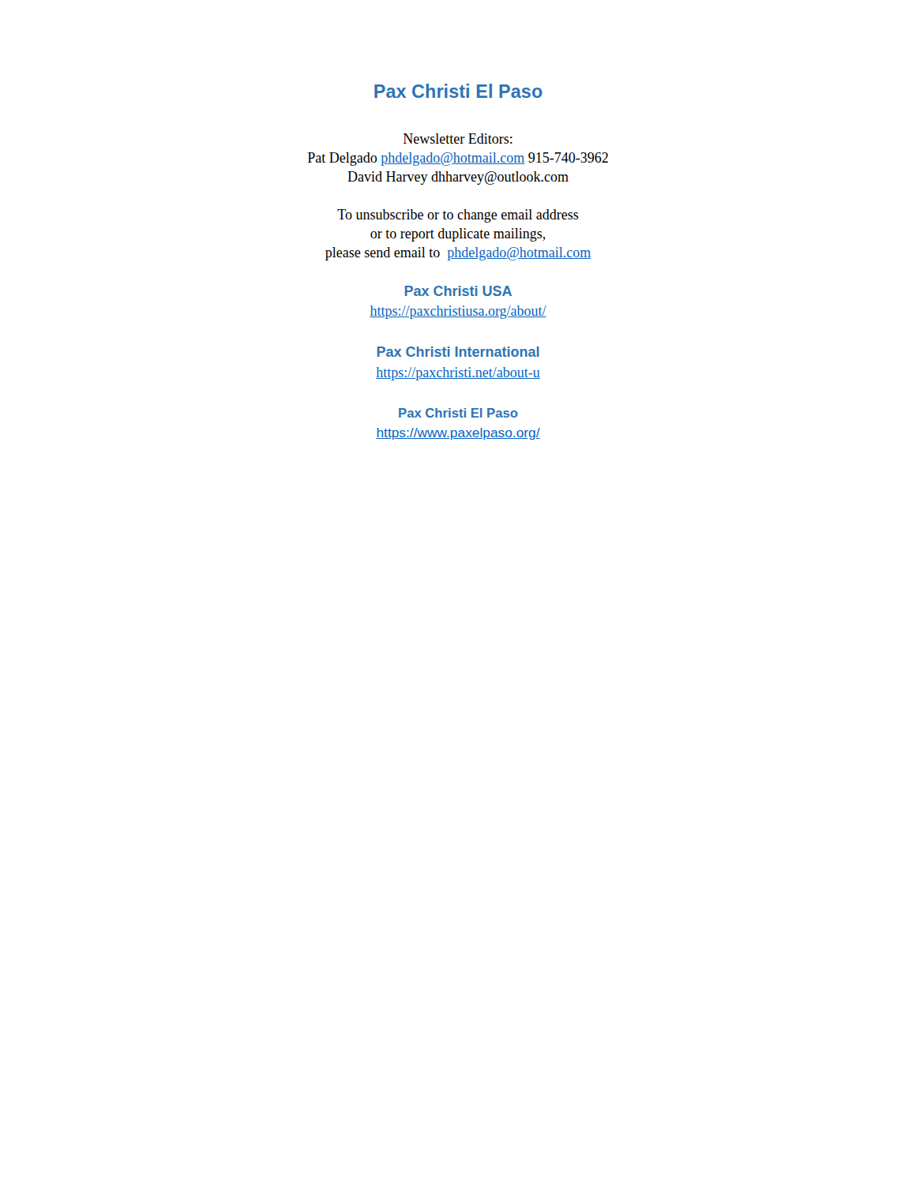Pax Christi El Paso
Newsletter Editors:
Pat Delgado phdelgado@hotmail.com 915-740-3962
David Harvey dhharvey@outlook.com
To unsubscribe or to change email address
or to report duplicate mailings,
please send email to phdelgado@hotmail.com
Pax Christi USA
https://paxchristiusa.org/about/
Pax Christi International
https://paxchristi.net/about-u
Pax Christi El Paso
https://www.paxelpaso.org/